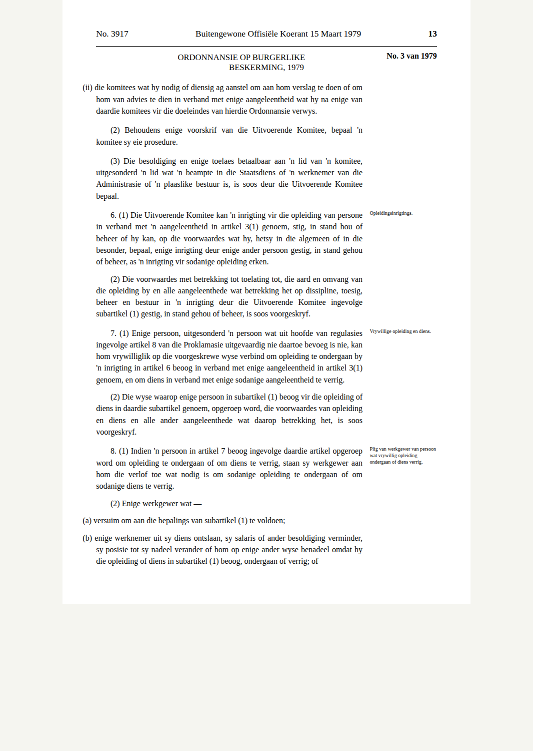No. 3917 Buitengewone Offisiële Koerant 15 Maart 1979 13
No. 3 van 1979
ORDONNANSIE OP BURGERLIKE
BESKERMING, 1979
(ii) die komitees wat hy nodig of diensig ag aanstel om aan hom verslag te doen of om hom van advies te dien in verband met enige aangeleentheid wat hy na enige van daardie komitees vir die doeleindes van hierdie Ordonnansie verwys.
(2) Behoudens enige voorskrif van die Uitvoerende Komitee, bepaal 'n komitee sy eie prosedure.
(3) Die besoldiging en enige toelaes betaalbaar aan 'n lid van 'n komitee, uitgesonderd 'n lid wat 'n beampte in die Staatsdiens of 'n werknemer van die Administrasie of 'n plaaslike bestuur is, is soos deur die Uitvoerende Komitee bepaal.
Opleidingsinrigtings.
6. (1) Die Uitvoerende Komitee kan 'n inrigting vir die opleiding van persone in verband met 'n aangeleentheid in artikel 3(1) genoem, stig, in stand hou of beheer of hy kan, op die voorwaardes wat hy, hetsy in die algemeen of in die besonder, bepaal, enige inrigting deur enige ander persoon gestig, in stand gehou of beheer, as 'n inrigting vir sodanige opleiding erken.
(2) Die voorwaardes met betrekking tot toelating tot, die aard en omvang van die opleiding by en alle aangeleenthede wat betrekking het op dissipline, toesig, beheer en bestuur in 'n inrigting deur die Uitvoerende Komitee ingevolge subartikel (1) gestig, in stand gehou of beheer, is soos voorgeskryf.
Vrywillige opleiding en diens.
7. (1) Enige persoon, uitgesonderd 'n persoon wat uit hoofde van regulasies ingevolge artikel 8 van die Proklamasie uitgevaardig nie daartoe bevoeg is nie, kan hom vrywilliglik op die voorgeskrewe wyse verbind om opleiding te ondergaan by 'n inrigting in artikel 6 beoog in verband met enige aangeleentheid in artikel 3(1) genoem, en om diens in verband met enige sodanige aangeleentheid te verrig.
(2) Die wyse waarop enige persoon in subartikel (1) beoog vir die opleiding of diens in daardie subartikel genoem, opgeroep word, die voorwaardes van opleiding en diens en alle ander aangeleenthede wat daarop betrekking het, is soos voorgeskryf.
Plig van werkgewer van persoon wat vrywillig opleiding ondergaan of diens verrig.
8. (1) Indien 'n persoon in artikel 7 beoog ingevolge daardie artikel opgeroep word om opleiding te ondergaan of om diens te verrig, staan sy werkgewer aan hom die verlof toe wat nodig is om sodanige opleiding te ondergaan of om sodanige diens te verrig.
(2) Enige werkgewer wat —
(a) versuim om aan die bepalings van subartikel (1) te voldoen;
(b) enige werknemer uit sy diens ontslaan, sy salaris of ander besoldiging verminder, sy posisie tot sy nadeel verander of hom op enige ander wyse benadeel omdat hy die opleiding of diens in subartikel (1) beoog, ondergaan of verrig; of